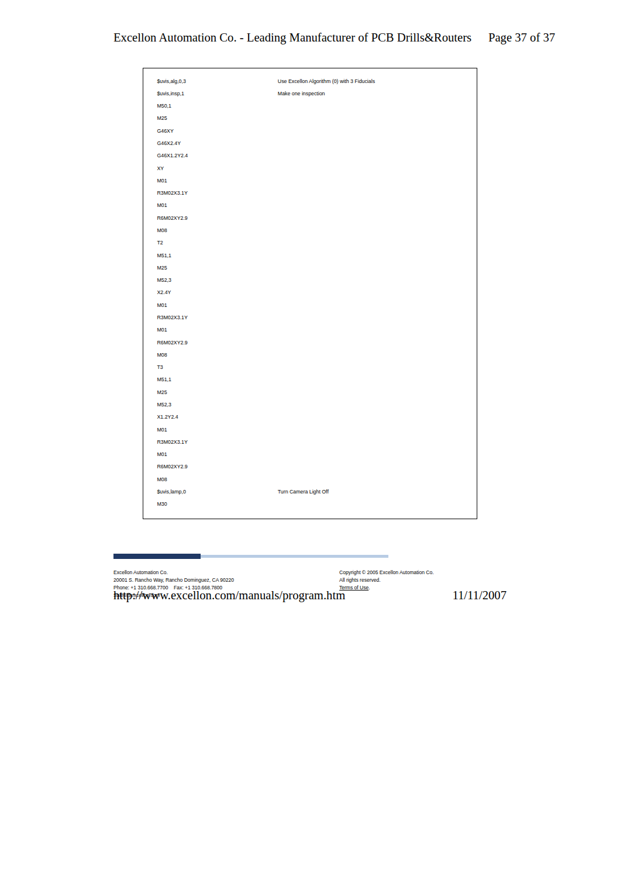Excellon Automation Co. - Leading Manufacturer of PCB Drills&Routers
Page 37 of 37
| $uvis,alg,0,3 | Use Excellon Algorithm (0) with 3 Fiducials |
| $uvis,insp,1 | Make one inspection |
| M50,1 | |
| M25 | |
| G46XY | |
| G46X2.4Y | |
| G46X1.2Y2.4 | |
| XY | |
| M01 | |
| R3M02X3.1Y | |
| M01 | |
| R6M02XY2.9 | |
| M08 | |
| T2 | |
| M51,1 | |
| M25 | |
| M52,3 | |
| X2.4Y | |
| M01 | |
| R3M02X3.1Y | |
| M01 | |
| R6M02XY2.9 | |
| M08 | |
| T3 | |
| M51,1 | |
| M25 | |
| M52,3 | |
| X1.2Y2.4 | |
| M01 | |
| R3M02X3.1Y | |
| M01 | |
| R6M02XY2.9 | |
| M08 | |
| $uvis,lamp,0 | Turn Camera Light Off |
| M30 | |
Excellon Automation Co.
20001 S. Rancho Way, Rancho Dominguez, CA 90220
Phone: +1 310.668.7700 Fax: +1 310.668.7800
Sales@excellon.com
Copyright © 2005 Excellon Automation Co.
All rights reserved.
Terms of Use.
http://www.excellon.com/manuals/program.htm
11/11/2007